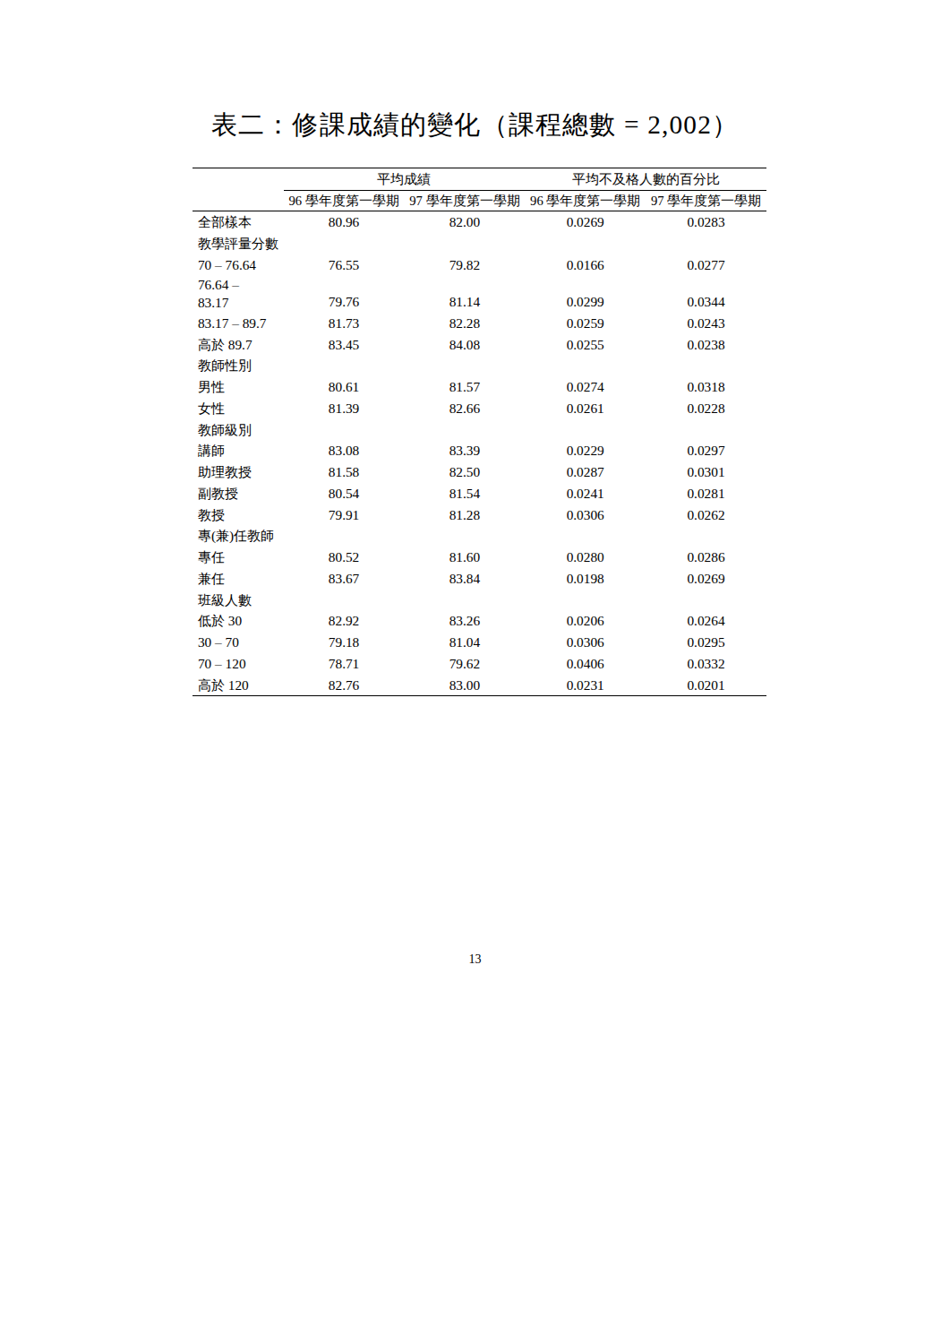表二：修課成績的變化（課程總數 = 2,002）
| | 平均成績 | 平均不及格人數的百分比 |
| --- | --- | --- |
| | 96 學年度第一學期 | 97 學年度第一學期 | 96 學年度第一學期 | 97 學年度第一學期 |
| 全部樣本 | 80.96 | 82.00 | 0.0269 | 0.0283 |
| 教學評量分數 | | | | |
| 70 – 76.64 | 76.55 | 79.82 | 0.0166 | 0.0277 |
| 76.64 – 83.17 | 79.76 | 81.14 | 0.0299 | 0.0344 |
| 83.17 – 89.7 | 81.73 | 82.28 | 0.0259 | 0.0243 |
| 高於 89.7 | 83.45 | 84.08 | 0.0255 | 0.0238 |
| 教師性別 | | | | |
| 男性 | 80.61 | 81.57 | 0.0274 | 0.0318 |
| 女性 | 81.39 | 82.66 | 0.0261 | 0.0228 |
| 教師級別 | | | | |
| 講師 | 83.08 | 83.39 | 0.0229 | 0.0297 |
| 助理教授 | 81.58 | 82.50 | 0.0287 | 0.0301 |
| 副教授 | 80.54 | 81.54 | 0.0241 | 0.0281 |
| 教授 | 79.91 | 81.28 | 0.0306 | 0.0262 |
| 專(兼)任教師 | | | | |
| 專任 | 80.52 | 81.60 | 0.0280 | 0.0286 |
| 兼任 | 83.67 | 83.84 | 0.0198 | 0.0269 |
| 班級人數 | | | | |
| 低於 30 | 82.92 | 83.26 | 0.0206 | 0.0264 |
| 30 – 70 | 79.18 | 81.04 | 0.0306 | 0.0295 |
| 70 – 120 | 78.71 | 79.62 | 0.0406 | 0.0332 |
| 高於 120 | 82.76 | 83.00 | 0.0231 | 0.0201 |
13